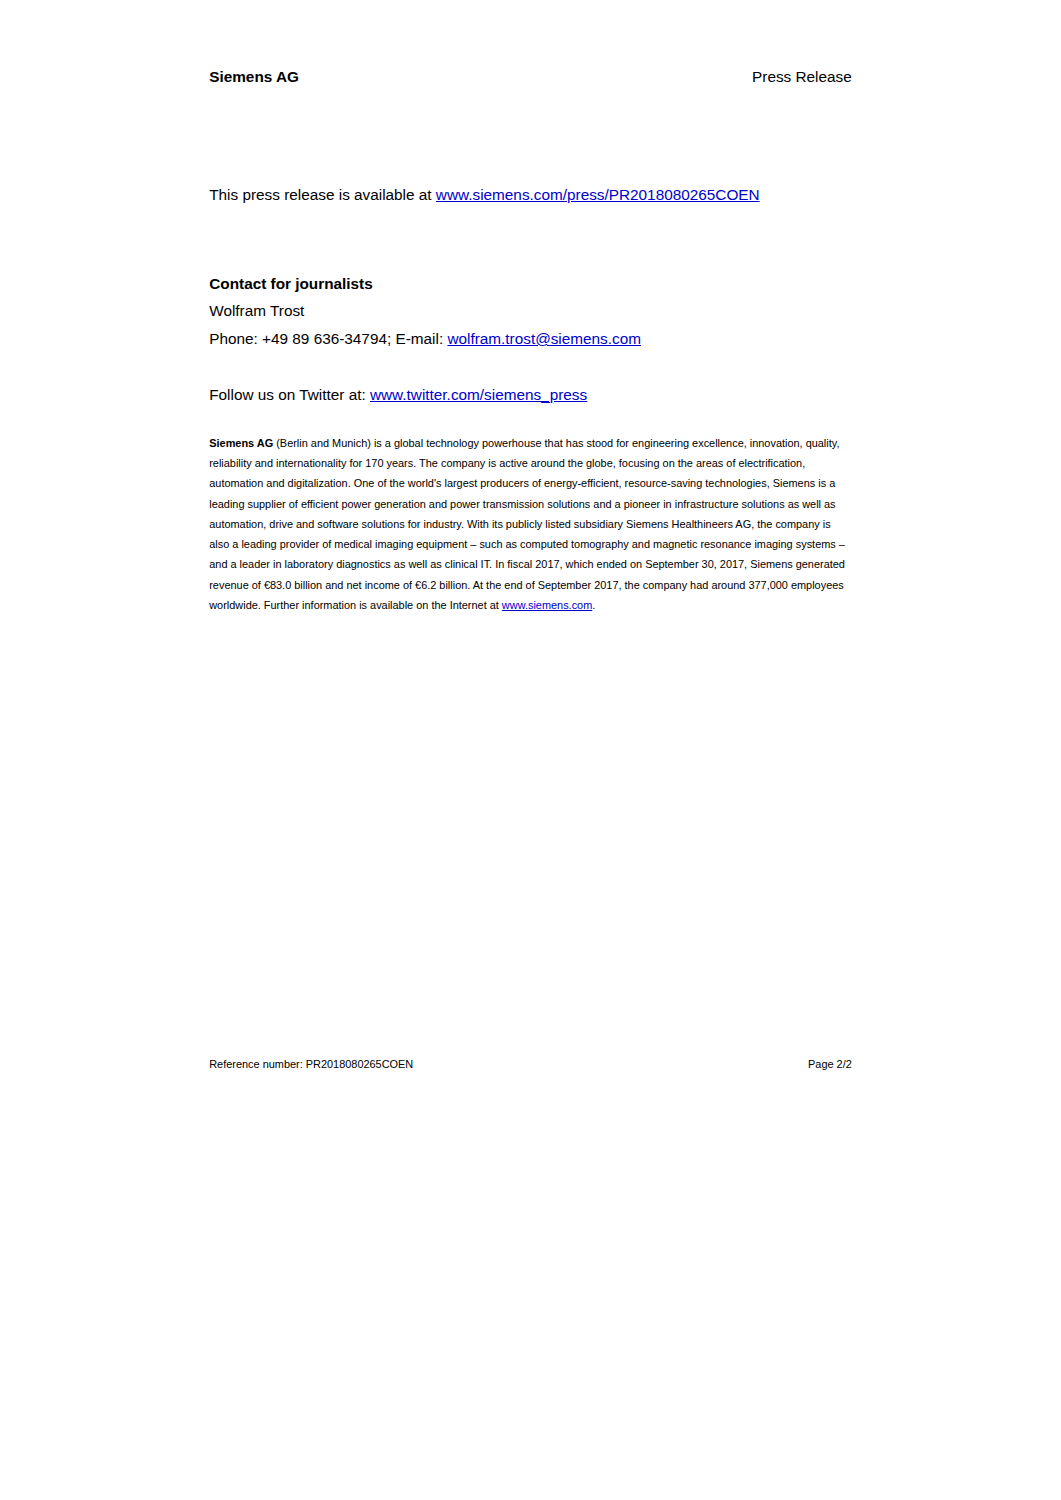Siemens AG
Press Release
This press release is available at www.siemens.com/press/PR2018080265COEN
Contact for journalists
Wolfram Trost
Phone: +49 89 636-34794; E-mail: wolfram.trost@siemens.com
Follow us on Twitter at: www.twitter.com/siemens_press
Siemens AG (Berlin and Munich) is a global technology powerhouse that has stood for engineering excellence, innovation, quality, reliability and internationality for 170 years. The company is active around the globe, focusing on the areas of electrification, automation and digitalization. One of the world's largest producers of energy-efficient, resource-saving technologies, Siemens is a leading supplier of efficient power generation and power transmission solutions and a pioneer in infrastructure solutions as well as automation, drive and software solutions for industry. With its publicly listed subsidiary Siemens Healthineers AG, the company is also a leading provider of medical imaging equipment – such as computed tomography and magnetic resonance imaging systems – and a leader in laboratory diagnostics as well as clinical IT. In fiscal 2017, which ended on September 30, 2017, Siemens generated revenue of €83.0 billion and net income of €6.2 billion. At the end of September 2017, the company had around 377,000 employees worldwide. Further information is available on the Internet at www.siemens.com.
Reference number: PR2018080265COEN
Page 2/2